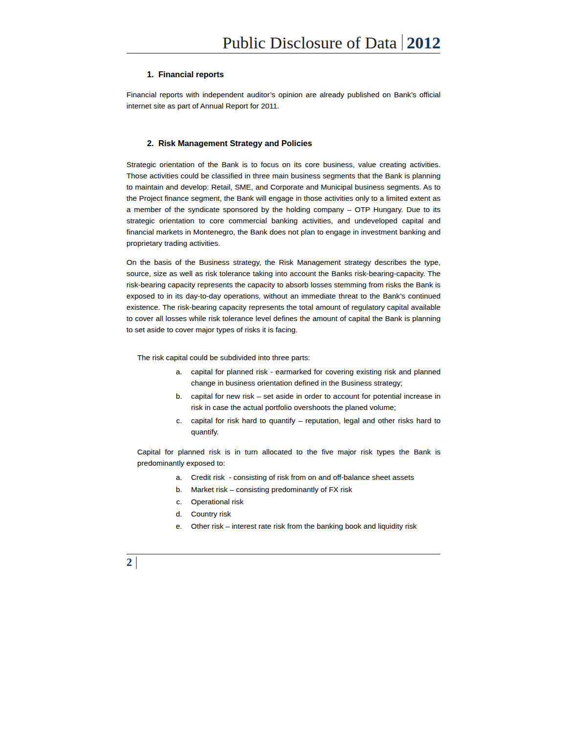Public Disclosure of Data 2012
1. Financial reports
Financial reports with independent auditor’s opinion are already published on Bank’s official internet site as part of Annual Report for 2011.
2. Risk Management Strategy and Policies
Strategic orientation of the Bank is to focus on its core business, value creating activities. Those activities could be classified in three main business segments that the Bank is planning to maintain and develop: Retail, SME, and Corporate and Municipal business segments. As to the Project finance segment, the Bank will engage in those activities only to a limited extent as a member of the syndicate sponsored by the holding company – OTP Hungary. Due to its strategic orientation to core commercial banking activities, and undeveloped capital and financial markets in Montenegro, the Bank does not plan to engage in investment banking and proprietary trading activities.
On the basis of the Business strategy, the Risk Management strategy describes the type, source, size as well as risk tolerance taking into account the Banks risk-bearing-capacity. The risk-bearing capacity represents the capacity to absorb losses stemming from risks the Bank is exposed to in its day-to-day operations, without an immediate threat to the Bank’s continued existence. The risk-bearing capacity represents the total amount of regulatory capital available to cover all losses while risk tolerance level defines the amount of capital the Bank is planning to set aside to cover major types of risks it is facing.
The risk capital could be subdivided into three parts:
capital for planned risk - earmarked for covering existing risk and planned change in business orientation defined in the Business strategy;
capital for new risk – set aside in order to account for potential increase in risk in case the actual portfolio overshoots the planed volume;
capital for risk hard to quantify – reputation, legal and other risks hard to quantify.
Capital for planned risk is in turn allocated to the five major risk types the Bank is predominantly exposed to:
Credit risk - consisting of risk from on and off-balance sheet assets
Market risk – consisting predominantly of FX risk
Operational risk
Country risk
Other risk – interest rate risk from the banking book and liquidity risk
2